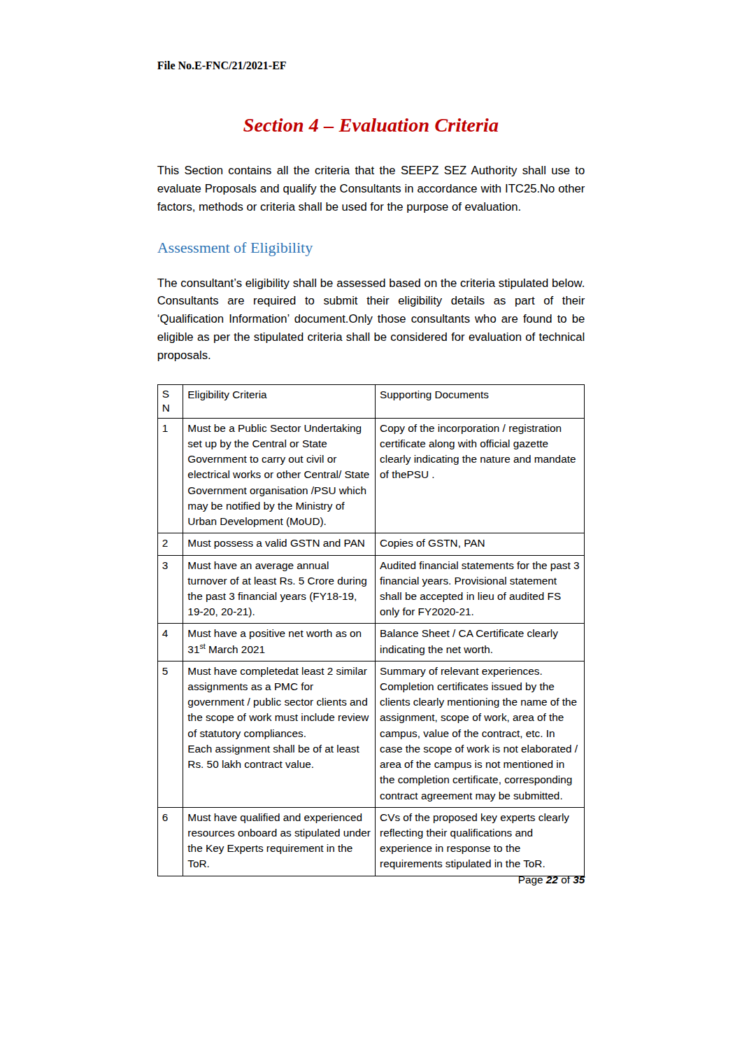File No.E-FNC/21/2021-EF
Section 4 – Evaluation Criteria
This Section contains all the criteria that the SEEPZ SEZ Authority shall use to evaluate Proposals and qualify the Consultants in accordance with ITC25.No other factors, methods or criteria shall be used for the purpose of evaluation.
Assessment of Eligibility
The consultant’s eligibility shall be assessed based on the criteria stipulated below. Consultants are required to submit their eligibility details as part of their ‘Qualification Information’ document.Only those consultants who are found to be eligible as per the stipulated criteria shall be considered for evaluation of technical proposals.
| S N | Eligibility Criteria | Supporting Documents |
| --- | --- | --- |
| 1 | Must be a Public Sector Undertaking set up by the Central or State Government to carry out civil or electrical works or other Central/ State Government organisation /PSU which may be notified by the Ministry of Urban Development (MoUD). | Copy of the incorporation / registration certificate along with official gazette clearly indicating the nature and mandate of thePSU . |
| 2 | Must possess a valid GSTN and PAN | Copies of GSTN, PAN |
| 3 | Must have an average annual turnover of at least Rs. 5 Crore during the past 3 financial years (FY18-19, 19-20, 20-21). | Audited financial statements for the past 3 financial years. Provisional statement shall be accepted in lieu of audited FS only for FY2020-21. |
| 4 | Must have a positive net worth as on 31 st March 2021 | Balance Sheet / CA Certificate clearly indicating the net worth. |
| 5 | Must have completedat least 2 similar assignments as a PMC for government / public sector clients and the scope of work must include review of statutory compliances. Each assignment shall be of at least Rs. 50 lakh contract value. | Summary of relevant experiences. Completion certificates issued by the clients clearly mentioning the name of the assignment, scope of work, area of the campus, value of the contract, etc. In case the scope of work is not elaborated / area of the campus is not mentioned in the completion certificate, corresponding contract agreement may be submitted. |
| 6 | Must have qualified and experienced resources onboard as stipulated under the Key Experts requirement in the ToR. | CVs of the proposed key experts clearly reflecting their qualifications and experience in response to the requirements stipulated in the ToR. |
Page 22 of 35